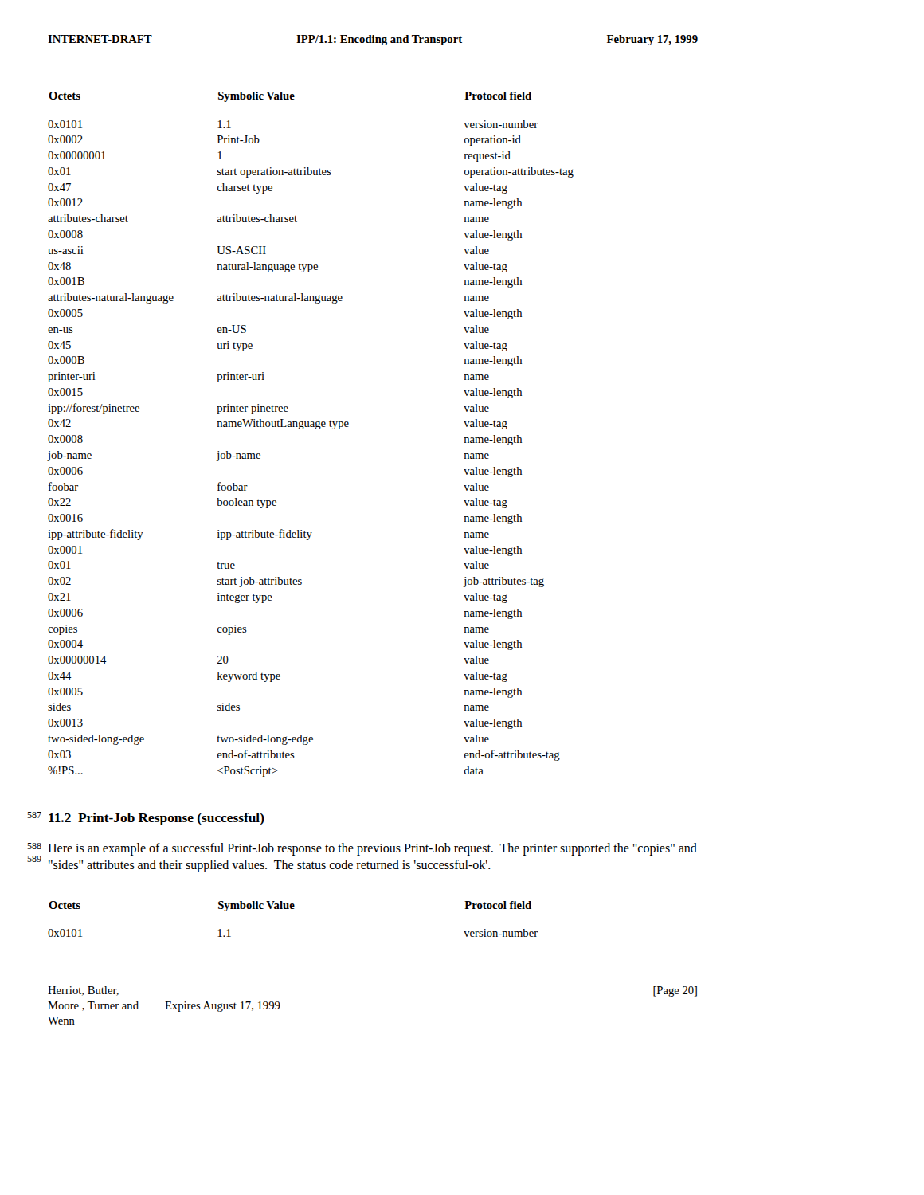INTERNET-DRAFT IPP/1.1: Encoding and Transport February 17, 1999
| Octets | Symbolic Value | Protocol field |
| --- | --- | --- |
| 0x0101 | 1.1 | version-number |
| 0x0002 | Print-Job | operation-id |
| 0x00000001 | 1 | request-id |
| 0x01 | start operation-attributes | operation-attributes-tag |
| 0x47 | charset type | value-tag |
| 0x0012 | | name-length |
| attributes-charset | attributes-charset | name |
| 0x0008 | | value-length |
| us-ascii | US-ASCII | value |
| 0x48 | natural-language type | value-tag |
| 0x001B | | name-length |
| attributes-natural-language | attributes-natural-language | name |
| 0x0005 | | value-length |
| en-us | en-US | value |
| 0x45 | uri type | value-tag |
| 0x000B | | name-length |
| printer-uri | printer-uri | name |
| 0x0015 | | value-length |
| ipp://forest/pinetree | printer pinetree | value |
| 0x42 | nameWithoutLanguage type | value-tag |
| 0x0008 | | name-length |
| job-name | job-name | name |
| 0x0006 | | value-length |
| foobar | foobar | value |
| 0x22 | boolean type | value-tag |
| 0x0016 | | name-length |
| ipp-attribute-fidelity | ipp-attribute-fidelity | name |
| 0x0001 | | value-length |
| 0x01 | true | value |
| 0x02 | start job-attributes | job-attributes-tag |
| 0x21 | integer type | value-tag |
| 0x0006 | | name-length |
| copies | copies | name |
| 0x0004 | | value-length |
| 0x00000014 | 20 | value |
| 0x44 | keyword type | value-tag |
| 0x0005 | | name-length |
| sides | sides | name |
| 0x0013 | | value-length |
| two-sided-long-edge | two-sided-long-edge | value |
| 0x03 | end-of-attributes | end-of-attributes-tag |
| %!PS... | <PostScript> | data |
58711.2 Print-Job Response (successful)
588 Here is an example of a successful Print-Job response to the previous Print-Job request. The printer supported the "copies" and 589"sides" attributes and their supplied values. The status code returned is 'successful-ok'.
| Octets | Symbolic Value | Protocol field |
| --- | --- | --- |
| 0x0101 | 1.1 | version-number |
Herriot, Butler, [Page 20]
Moore , Turner and Wenn Expires August 17, 1999